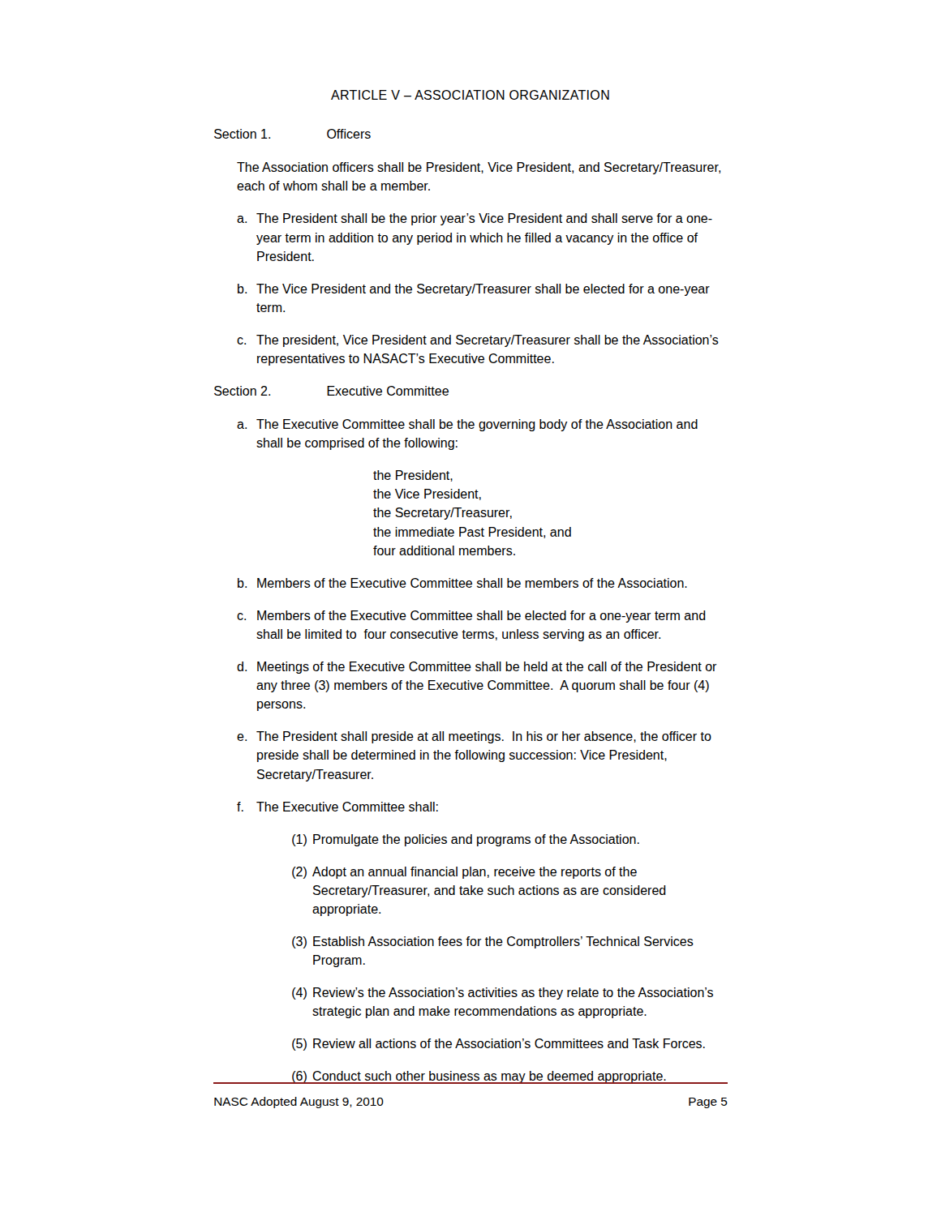ARTICLE V – ASSOCIATION ORGANIZATION
Section 1. Officers
The Association officers shall be President, Vice President, and Secretary/Treasurer, each of whom shall be a member.
a.
The President shall be the prior year’s Vice President and shall serve for a one-year term in addition to any period in which he filled a vacancy in the office of President.
b.
The Vice President and the Secretary/Treasurer shall be elected for a one-year term.
c.
The president, Vice President and Secretary/Treasurer shall be the Association’s representatives to NASACT’s Executive Committee.
Section 2. Executive Committee
a.
The Executive Committee shall be the governing body of the Association and shall be comprised of the following:
the President,
the Vice President,
the Secretary/Treasurer,
the immediate Past President, and
four additional members.
b.
Members of the Executive Committee shall be members of the Association.
c.
Members of the Executive Committee shall be elected for a one-year term and shall be limited to four consecutive terms, unless serving as an officer.
d.
Meetings of the Executive Committee shall be held at the call of the President or any three (3) members of the Executive Committee. A quorum shall be four (4) persons.
e.
The President shall preside at all meetings. In his or her absence, the officer to preside shall be determined in the following succession: Vice President, Secretary/Treasurer.
f.
The Executive Committee shall:
(1)
Promulgate the policies and programs of the Association.
(2)
Adopt an annual financial plan, receive the reports of the Secretary/Treasurer, and take such actions as are considered appropriate.
(3)
Establish Association fees for the Comptrollers’ Technical Services Program.
(4)
Review’s the Association’s activities as they relate to the Association’s strategic plan and make recommendations as appropriate.
(5)
Review all actions of the Association’s Committees and Task Forces.
(6)
Conduct such other business as may be deemed appropriate.
NASC Adopted August 9, 2010 Page 5